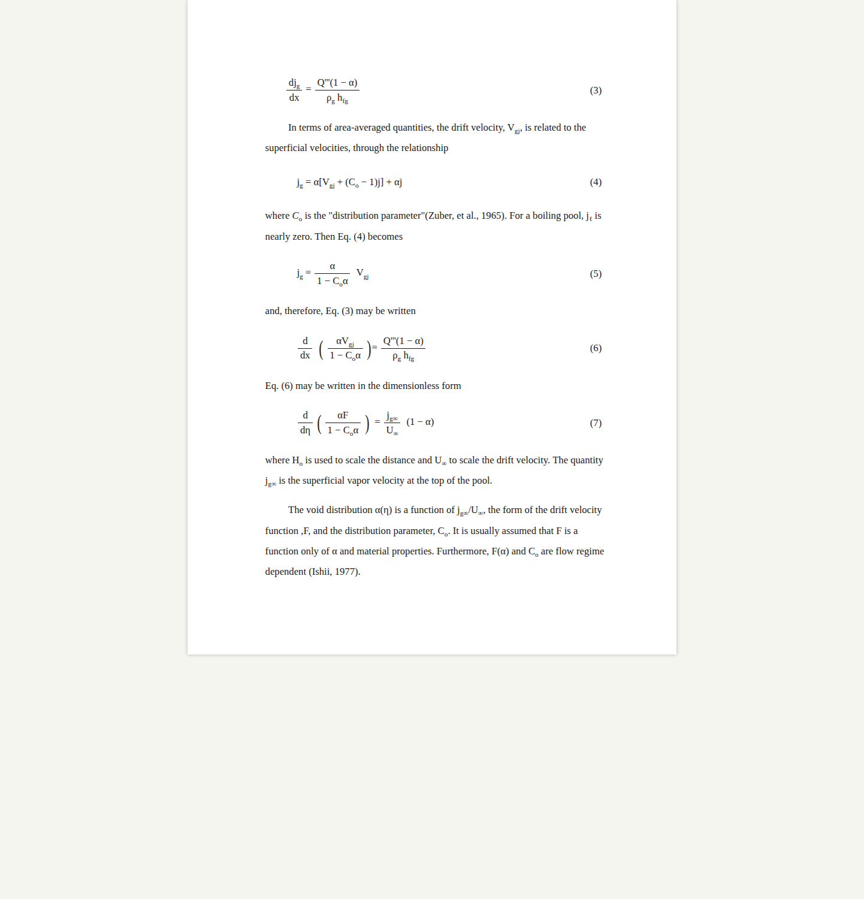djg dx = Q'''(1 − α) ρg hfg
(3)
In terms of area-averaged quantities, the drift velocity, Vgj, is related to the superficial velocities, through the relationship
jg = α[Vgj + (Co − 1)j] + αj
(4)
where Co is the "distribution parameter"(Zuber, et al., 1965). For a boiling pool, jℓ is nearly zero. Then Eq. (4) becomes
jg = α 1 − Coα Vgj
(5)
and, therefore, Eq. (3) may be written
ddx ( αVgj 1 − Coα )= Q'''(1 − α) ρg hfg
(6)
Eq. (6) may be written in the dimensionless form
ddη ( αF 1 − Coα ) = jg∞U∞ (1 − α)
(7)
where Ho is used to scale the distance and U∞ to scale the drift velocity. The quantity jg∞ is the superficial vapor velocity at the top of the pool.
The void distribution α(η) is a function of jg∞/U∞, the form of the drift velocity function ,F, and the distribution parameter, Co. It is usually assumed that F is a function only of α and material properties. Furthermore, F(α) and Co are flow regime dependent (Ishii, 1977).